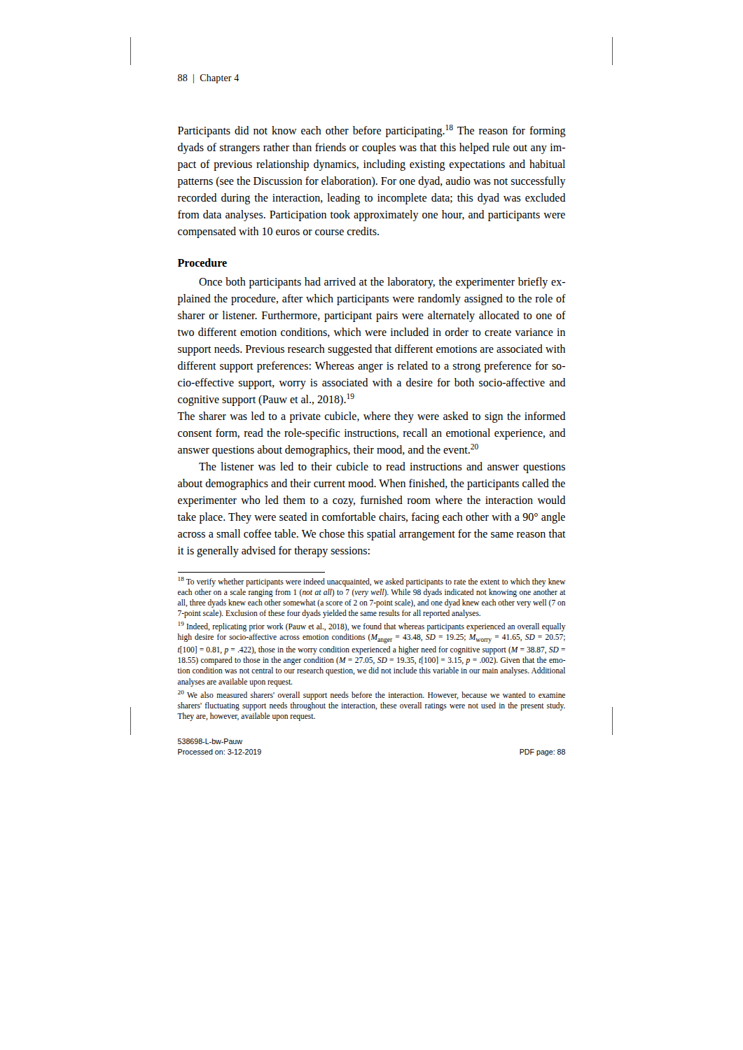88 | Chapter 4
Participants did not know each other before participating.18 The reason for forming dyads of strangers rather than friends or couples was that this helped rule out any impact of previous relationship dynamics, including existing expectations and habitual patterns (see the Discussion for elaboration). For one dyad, audio was not successfully recorded during the interaction, leading to incomplete data; this dyad was excluded from data analyses. Participation took approximately one hour, and participants were compensated with 10 euros or course credits.
Procedure
Once both participants had arrived at the laboratory, the experimenter briefly explained the procedure, after which participants were randomly assigned to the role of sharer or listener. Furthermore, participant pairs were alternately allocated to one of two different emotion conditions, which were included in order to create variance in support needs. Previous research suggested that different emotions are associated with different support preferences: Whereas anger is related to a strong preference for socio-effective support, worry is associated with a desire for both socio-affective and cognitive support (Pauw et al., 2018).19
The sharer was led to a private cubicle, where they were asked to sign the informed consent form, read the role-specific instructions, recall an emotional experience, and answer questions about demographics, their mood, and the event.20
The listener was led to their cubicle to read instructions and answer questions about demographics and their current mood. When finished, the participants called the experimenter who led them to a cozy, furnished room where the interaction would take place. They were seated in comfortable chairs, facing each other with a 90° angle across a small coffee table. We chose this spatial arrangement for the same reason that it is generally advised for therapy sessions:
18 To verify whether participants were indeed unacquainted, we asked participants to rate the extent to which they knew each other on a scale ranging from 1 (not at all) to 7 (very well). While 98 dyads indicated not knowing one another at all, three dyads knew each other somewhat (a score of 2 on 7-point scale), and one dyad knew each other very well (7 on 7-point scale). Exclusion of these four dyads yielded the same results for all reported analyses.
19 Indeed, replicating prior work (Pauw et al., 2018), we found that whereas participants experienced an overall equally high desire for socio-affective across emotion conditions (Manger = 43.48, SD = 19.25; Mworry = 41.65, SD = 20.57; t[100] = 0.81, p = .422), those in the worry condition experienced a higher need for cognitive support (M = 38.87, SD = 18.55) compared to those in the anger condition (M = 27.05, SD = 19.35, t[100] = 3.15, p = .002). Given that the emotion condition was not central to our research question, we did not include this variable in our main analyses. Additional analyses are available upon request.
20 We also measured sharers' overall support needs before the interaction. However, because we wanted to examine sharers' fluctuating support needs throughout the interaction, these overall ratings were not used in the present study. They are, however, available upon request.
538698-L-bw-Pauw
Processed on: 3-12-2019
PDF page: 88